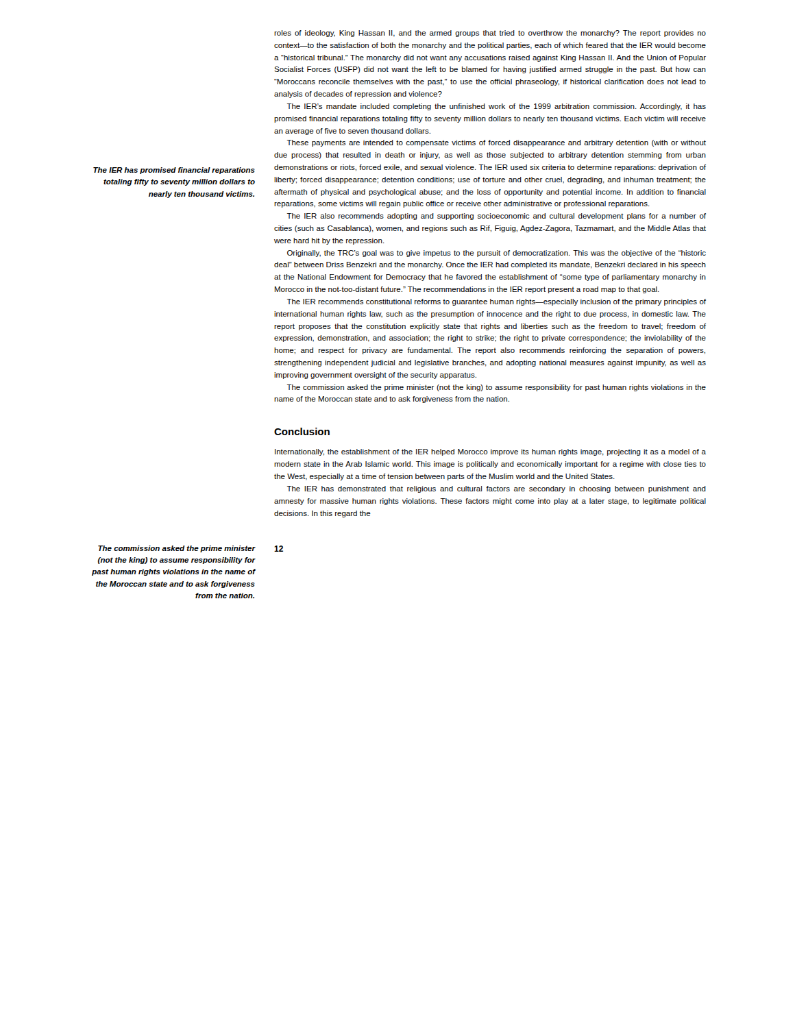The IER has promised financial reparations totaling fifty to seventy million dollars to nearly ten thousand victims.
The commission asked the prime minister (not the king) to assume responsibility for past human rights violations in the name of the Moroccan state and to ask forgiveness from the nation.
roles of ideology, King Hassan II, and the armed groups that tried to overthrow the monarchy? The report provides no context—to the satisfaction of both the monarchy and the political parties, each of which feared that the IER would become a “historical tribunal.” The monarchy did not want any accusations raised against King Hassan II. And the Union of Popular Socialist Forces (USFP) did not want the left to be blamed for having justified armed struggle in the past. But how can “Moroccans reconcile themselves with the past,” to use the official phraseology, if historical clarification does not lead to analysis of decades of repression and violence?
The IER’s mandate included completing the unfinished work of the 1999 arbitration commission. Accordingly, it has promised financial reparations totaling fifty to seventy million dollars to nearly ten thousand victims. Each victim will receive an average of five to seven thousand dollars.
These payments are intended to compensate victims of forced disappearance and arbitrary detention (with or without due process) that resulted in death or injury, as well as those subjected to arbitrary detention stemming from urban demonstrations or riots, forced exile, and sexual violence. The IER used six criteria to determine reparations: deprivation of liberty; forced disappearance; detention conditions; use of torture and other cruel, degrading, and inhuman treatment; the aftermath of physical and psychological abuse; and the loss of opportunity and potential income. In addition to financial reparations, some victims will regain public office or receive other administrative or professional reparations.
The IER also recommends adopting and supporting socioeconomic and cultural development plans for a number of cities (such as Casablanca), women, and regions such as Rif, Figuig, Agdez-Zagora, Tazmamart, and the Middle Atlas that were hard hit by the repression.
Originally, the TRC’s goal was to give impetus to the pursuit of democratization. This was the objective of the “historic deal” between Driss Benzekri and the monarchy. Once the IER had completed its mandate, Benzekri declared in his speech at the National Endowment for Democracy that he favored the establishment of “some type of parliamentary monarchy in Morocco in the not-too-distant future.” The recommendations in the IER report present a road map to that goal.
The IER recommends constitutional reforms to guarantee human rights—especially inclusion of the primary principles of international human rights law, such as the presumption of innocence and the right to due process, in domestic law. The report proposes that the constitution explicitly state that rights and liberties such as the freedom to travel; freedom of expression, demonstration, and association; the right to strike; the right to private correspondence; the inviolability of the home; and respect for privacy are fundamental. The report also recommends reinforcing the separation of powers, strengthening independent judicial and legislative branches, and adopting national measures against impunity, as well as improving government oversight of the security apparatus.
The commission asked the prime minister (not the king) to assume responsibility for past human rights violations in the name of the Moroccan state and to ask forgiveness from the nation.
Conclusion
Internationally, the establishment of the IER helped Morocco improve its human rights image, projecting it as a model of a modern state in the Arab Islamic world. This image is politically and economically important for a regime with close ties to the West, especially at a time of tension between parts of the Muslim world and the United States.
The IER has demonstrated that religious and cultural factors are secondary in choosing between punishment and amnesty for massive human rights violations. These factors might come into play at a later stage, to legitimate political decisions. In this regard the
12